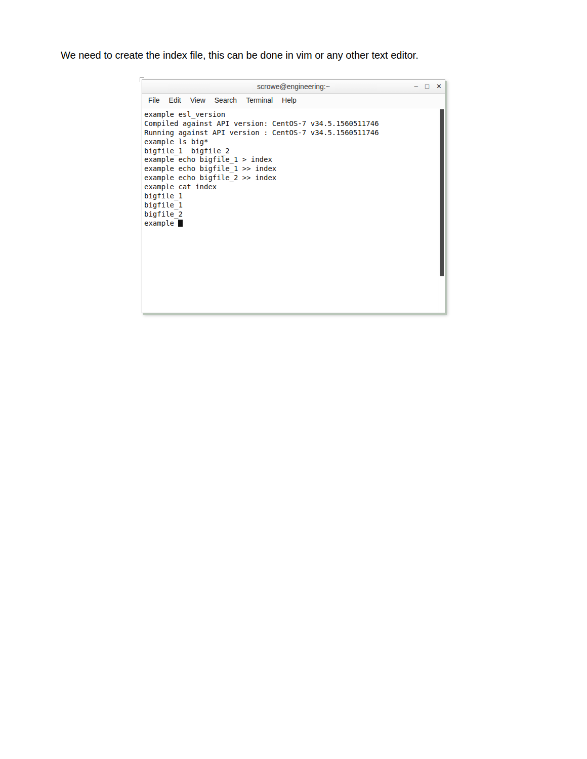We need to create the index file, this can be done in vim or any other text editor.
scrowe@engineering:~ –□✕
File Edit View Search Terminal Help
example esl_version
Compiled against API version: CentOS-7 v34.5.1560511746
Running against API version : CentOS-7 v34.5.1560511746
example ls big*
bigfile_1  bigfile_2
example echo bigfile_1 > index
example echo bigfile_1 >> index
example echo bigfile_2 >> index
example cat index
bigfile_1
bigfile_1
bigfile_2
example